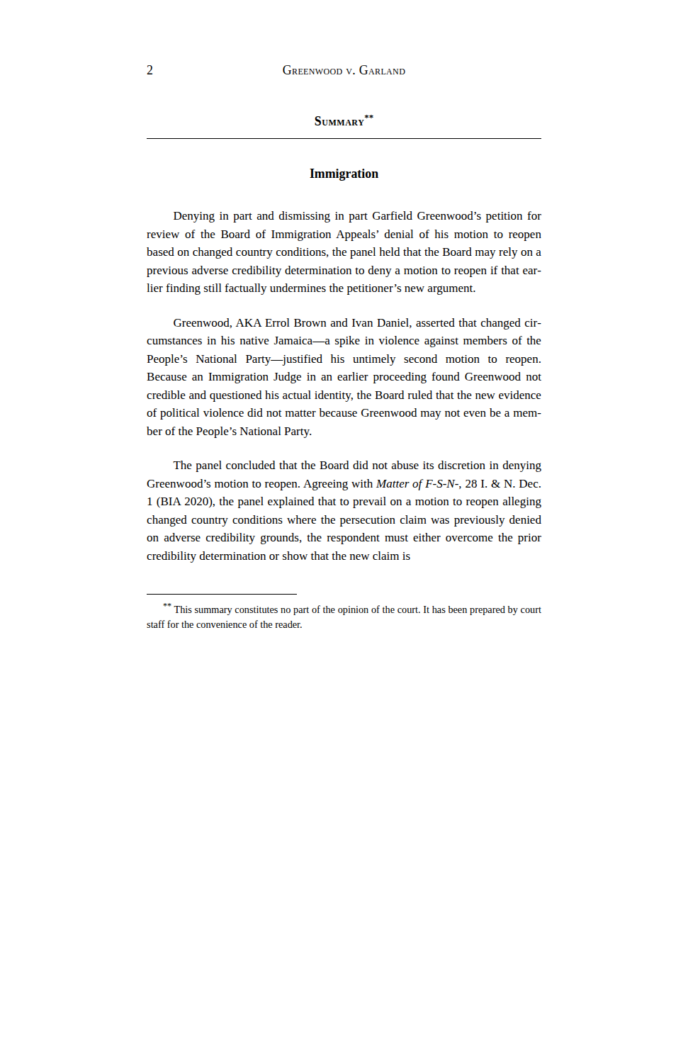2 Greenwood v. Garland
Summary**
Immigration
Denying in part and dismissing in part Garfield Greenwood’s petition for review of the Board of Immigration Appeals’ denial of his motion to reopen based on changed country conditions, the panel held that the Board may rely on a previous adverse credibility determination to deny a motion to reopen if that earlier finding still factually undermines the petitioner’s new argument.
Greenwood, AKA Errol Brown and Ivan Daniel, asserted that changed circumstances in his native Jamaica—a spike in violence against members of the People’s National Party—justified his untimely second motion to reopen. Because an Immigration Judge in an earlier proceeding found Greenwood not credible and questioned his actual identity, the Board ruled that the new evidence of political violence did not matter because Greenwood may not even be a member of the People’s National Party.
The panel concluded that the Board did not abuse its discretion in denying Greenwood’s motion to reopen. Agreeing with Matter of F-S-N-, 28 I. & N. Dec. 1 (BIA 2020), the panel explained that to prevail on a motion to reopen alleging changed country conditions where the persecution claim was previously denied on adverse credibility grounds, the respondent must either overcome the prior credibility determination or show that the new claim is
** This summary constitutes no part of the opinion of the court. It has been prepared by court staff for the convenience of the reader.